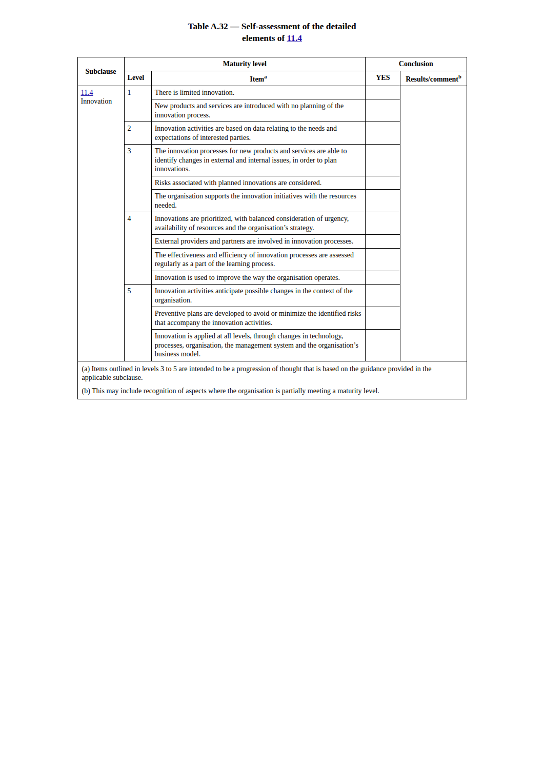Table A.32 — Self-assessment of the detailed
elements of 11.4
| Subclause | Maturity level | Conclusion |
| --- | --- | --- |
| Level | Item a | YES | Results/comment b |
| 11.4 Innovation | 1 | There is limited innovation. | | |
| New products and services are introduced with no planning of the innovation process. | |
| 2 | Innovation activities are based on data relating to the needs and expectations of interested parties. | |
| 3 | The innovation processes for new products and services are able to identify changes in external and internal issues, in order to plan innovations. | |
| Risks associated with planned innovations are considered. | |
| The organisation supports the innovation initiatives with the resources needed. | |
| 4 | Innovations are prioritized, with balanced consideration of urgency, availability of resources and the organisation’s strategy. | |
| External providers and partners are involved in innovation processes. | |
| The effectiveness and efficiency of innovation processes are assessed regularly as a part of the learning process. | |
| Innovation is used to improve the way the organisation operates. | |
| 5 | Innovation activities anticipate possible changes in the context of the organisation. | |
| Preventive plans are developed to avoid or minimize the identified risks that accompany the innovation activities. | |
| Innovation is applied at all levels, through changes in technology, processes, organisation, the management system and the organisation’s business model. | |
(a) Items outlined in levels 3 to 5 are intended to be a progression of thought that is based on the guidance provided in the applicable subclause.
(b) This may include recognition of aspects where the organisation is partially meeting a maturity level.